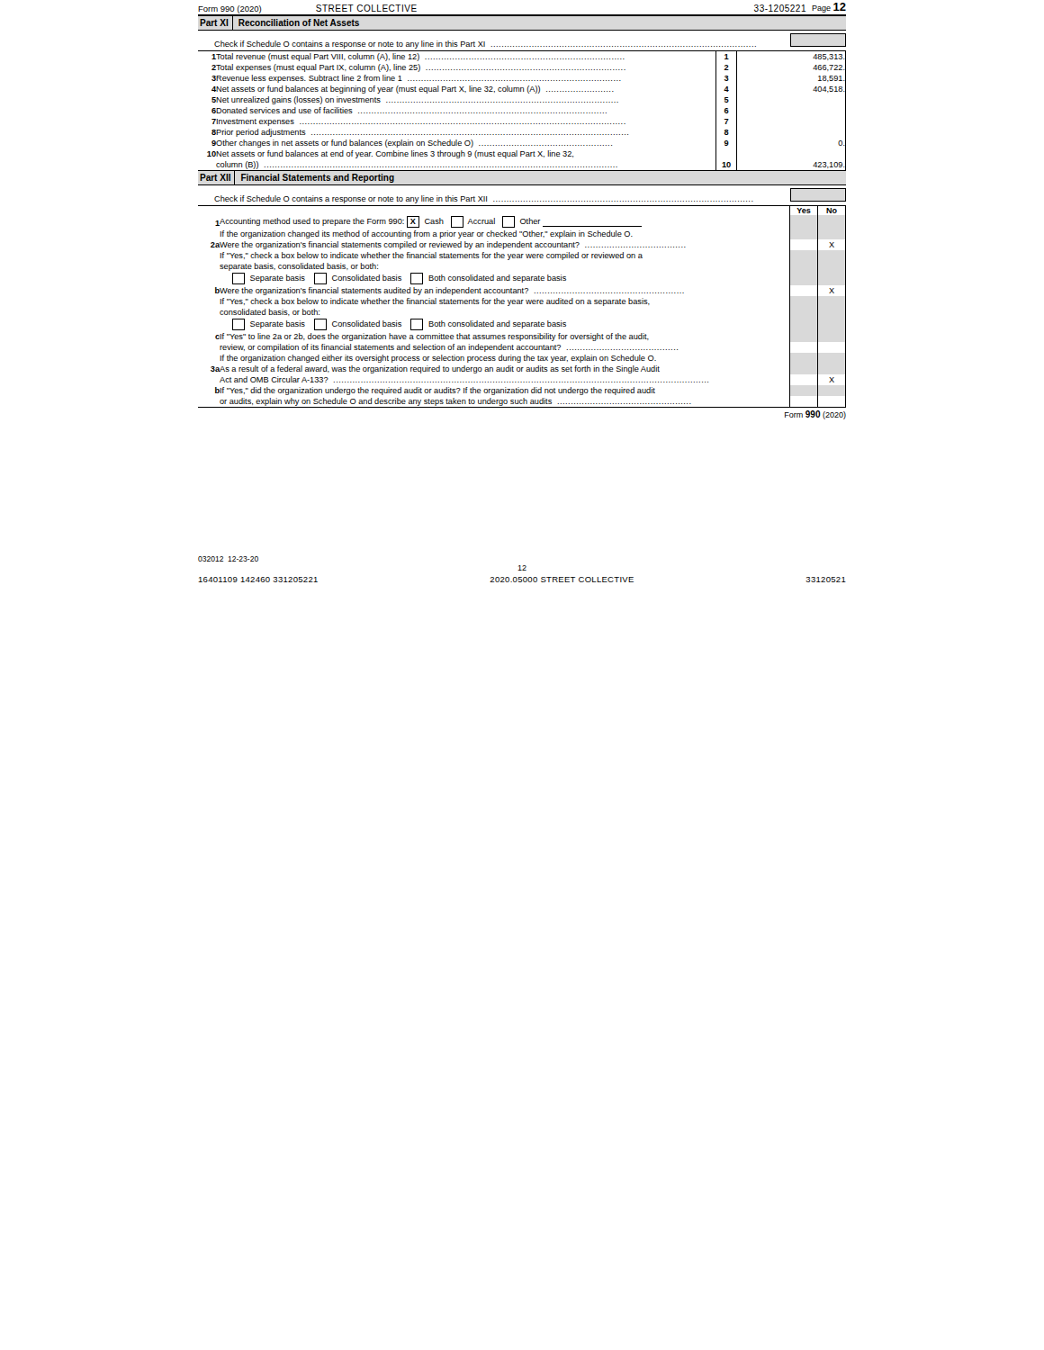Form 990 (2020)
STREET COLLECTIVE
33-1205221
Page 12
Part XI
Reconciliation of Net Assets
Check if Schedule O contains a response or note to any line in this Part XI .................................................................................................
| 1 | Total revenue (must equal Part VIII, column (A), line 12) ......................................................................... | 1 | 485,313. |
| 2 | Total expenses (must equal Part IX, column (A), line 25) ......................................................................... | 2 | 466,722. |
| 3 | Revenue less expenses. Subtract line 2 from line 1 .............................................................................. | 3 | 18,591. |
| 4 | Net assets or fund balances at beginning of year (must equal Part X, line 32, column (A)) ......................... | 4 | 404,518. |
| 5 | Net unrealized gains (losses) on investments ..................................................................................... | 5 | |
| 6 | Donated services and use of facilities ........................................................................................... | 6 | |
| 7 | Investment expenses ....................................................................................................................... | 7 | |
| 8 | Prior period adjustments .................................................................................................................... | 8 | |
| 9 | Other changes in net assets or fund balances (explain on Schedule O) ................................................. | 9 | 0. |
| 10 | Net assets or fund balances at end of year. Combine lines 3 through 9 (must equal Part X, line 32, | | |
| | column (B)) ................................................................................................................................. | 10 | 423,109. |
Part XII
Financial Statements and Reporting
Check if Schedule O contains a response or note to any line in this Part XII ...............................................................................................
Yes
No
| 1 | Accounting method used to prepare the Form 990: X Cash Accrual Other | | |
| | If the organization changed its method of accounting from a prior year or checked "Other," explain in Schedule O. | | |
| 2a | Were the organization's financial statements compiled or reviewed by an independent accountant? ..................................... | | X |
| | If "Yes," check a box below to indicate whether the financial statements for the year were compiled or reviewed on a | | |
| | separate basis, consolidated basis, or both: | | |
| | Separate basis Consolidated basis Both consolidated and separate basis | | |
| b | Were the organization's financial statements audited by an independent accountant? ....................................................... | | X |
| | If "Yes," check a box below to indicate whether the financial statements for the year were audited on a separate basis, | | |
| | consolidated basis, or both: | | |
| | Separate basis Consolidated basis Both consolidated and separate basis | | |
| c | If "Yes" to line 2a or 2b, does the organization have a committee that assumes responsibility for oversight of the audit, | | |
| | review, or compilation of its financial statements and selection of an independent accountant? ......................................... | | |
| | If the organization changed either its oversight process or selection process during the tax year, explain on Schedule O. | | |
| 3a | As a result of a federal award, was the organization required to undergo an audit or audits as set forth in the Single Audit | | |
| | Act and OMB Circular A-133? ......................................................................................................................................... | | X |
| b | If "Yes," did the organization undergo the required audit or audits? If the organization did not undergo the required audit | | |
| | or audits, explain why on Schedule O and describe any steps taken to undergo such audits ................................................. | | |
Form 990 (2020)
032012 12-23-20
12
16401109 142460 331205221
2020.05000 STREET COLLECTIVE
33120521